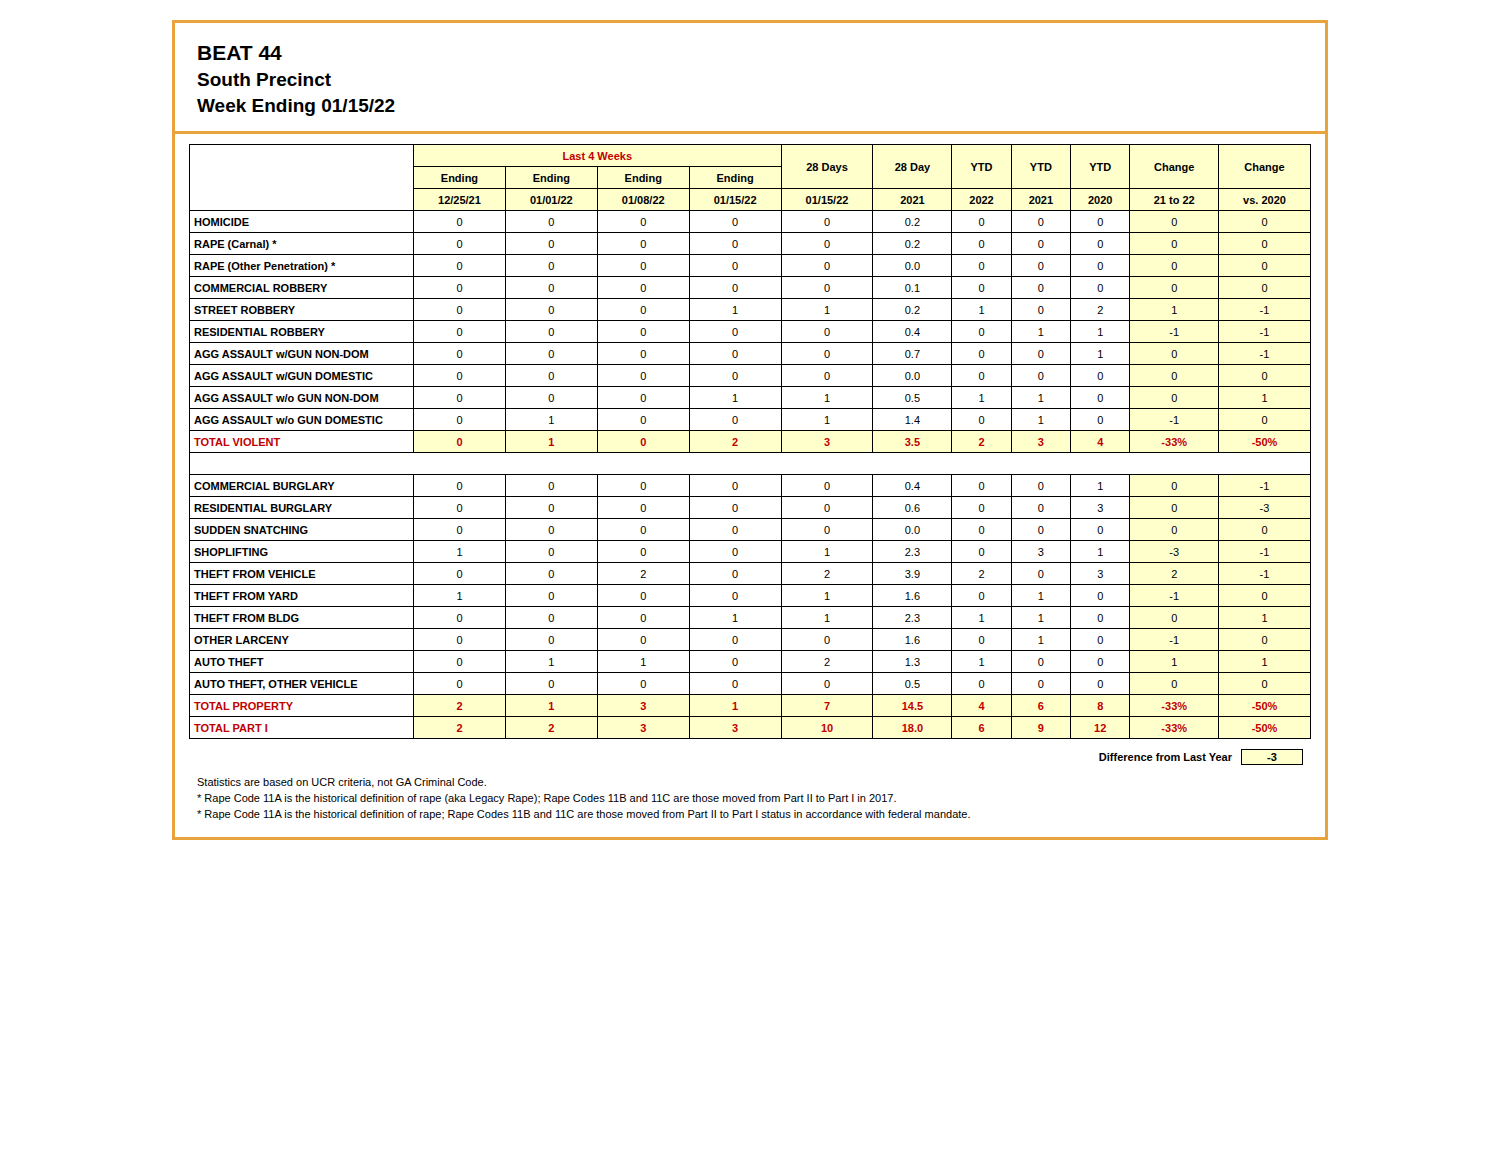BEAT 44
South Precinct
Week Ending 01/15/22
| | Last 4 Weeks | 28 Days | 28 Day | YTD | YTD | YTD | Change | Change |
| --- | --- | --- | --- | --- | --- | --- | --- | --- |
| Ending | Ending | Ending | Ending |
| 12/25/21 | 01/01/22 | 01/08/22 | 01/15/22 | 01/15/22 | 2021 | 2022 | 2021 | 2020 | 21 to 22 | vs. 2020 |
| HOMICIDE | 0 | 0 | 0 | 0 | 0 | 0.2 | 0 | 0 | 0 | 0 | 0 |
| RAPE (Carnal) * | 0 | 0 | 0 | 0 | 0 | 0.2 | 0 | 0 | 0 | 0 | 0 |
| RAPE (Other Penetration) * | 0 | 0 | 0 | 0 | 0 | 0.0 | 0 | 0 | 0 | 0 | 0 |
| COMMERCIAL ROBBERY | 0 | 0 | 0 | 0 | 0 | 0.1 | 0 | 0 | 0 | 0 | 0 |
| STREET ROBBERY | 0 | 0 | 0 | 1 | 1 | 0.2 | 1 | 0 | 2 | 1 | -1 |
| RESIDENTIAL ROBBERY | 0 | 0 | 0 | 0 | 0 | 0.4 | 0 | 1 | 1 | -1 | -1 |
| AGG ASSAULT w/GUN NON-DOM | 0 | 0 | 0 | 0 | 0 | 0.7 | 0 | 0 | 1 | 0 | -1 |
| AGG ASSAULT w/GUN DOMESTIC | 0 | 0 | 0 | 0 | 0 | 0.0 | 0 | 0 | 0 | 0 | 0 |
| AGG ASSAULT w/o GUN NON-DOM | 0 | 0 | 0 | 1 | 1 | 0.5 | 1 | 1 | 0 | 0 | 1 |
| AGG ASSAULT w/o GUN DOMESTIC | 0 | 1 | 0 | 0 | 1 | 1.4 | 0 | 1 | 0 | -1 | 0 |
| TOTAL VIOLENT | 0 | 1 | 0 | 2 | 3 | 3.5 | 2 | 3 | 4 | -33% | -50% |
| COMMERCIAL BURGLARY | 0 | 0 | 0 | 0 | 0 | 0.4 | 0 | 0 | 1 | 0 | -1 |
| RESIDENTIAL BURGLARY | 0 | 0 | 0 | 0 | 0 | 0.6 | 0 | 0 | 3 | 0 | -3 |
| SUDDEN SNATCHING | 0 | 0 | 0 | 0 | 0 | 0.0 | 0 | 0 | 0 | 0 | 0 |
| SHOPLIFTING | 1 | 0 | 0 | 0 | 1 | 2.3 | 0 | 3 | 1 | -3 | -1 |
| THEFT FROM VEHICLE | 0 | 0 | 2 | 0 | 2 | 3.9 | 2 | 0 | 3 | 2 | -1 |
| THEFT FROM YARD | 1 | 0 | 0 | 0 | 1 | 1.6 | 0 | 1 | 0 | -1 | 0 |
| THEFT FROM BLDG | 0 | 0 | 0 | 1 | 1 | 2.3 | 1 | 1 | 0 | 0 | 1 |
| OTHER LARCENY | 0 | 0 | 0 | 0 | 0 | 1.6 | 0 | 1 | 0 | -1 | 0 |
| AUTO THEFT | 0 | 1 | 1 | 0 | 2 | 1.3 | 1 | 0 | 0 | 1 | 1 |
| AUTO THEFT, OTHER VEHICLE | 0 | 0 | 0 | 0 | 0 | 0.5 | 0 | 0 | 0 | 0 | 0 |
| TOTAL PROPERTY | 2 | 1 | 3 | 1 | 7 | 14.5 | 4 | 6 | 8 | -33% | -50% |
| TOTAL PART I | 2 | 2 | 3 | 3 | 10 | 18.0 | 6 | 9 | 12 | -33% | -50% |
Difference from Last Year -3
Statistics are based on UCR criteria, not GA Criminal Code.
* Rape Code 11A is the historical definition of rape (aka Legacy Rape); Rape Codes 11B and 11C are those moved from Part II to Part I in 2017.
* Rape Code 11A is the historical definition of rape; Rape Codes 11B and 11C are those moved from Part II to Part I status in accordance with federal mandate.